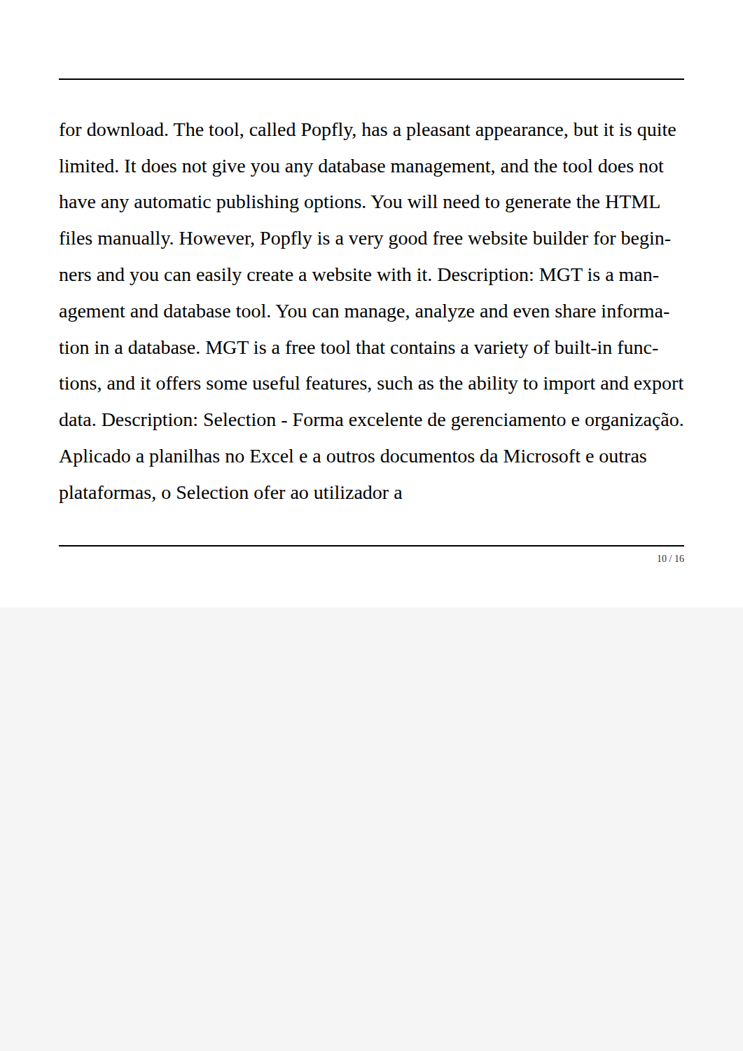for download. The tool, called Popfly, has a pleasant appearance, but it is quite limited. It does not give you any database management, and the tool does not have any automatic publishing options. You will need to generate the HTML files manually. However, Popfly is a very good free website builder for beginners and you can easily create a website with it. Description: MGT is a management and database tool. You can manage, analyze and even share information in a database. MGT is a free tool that contains a variety of built-in functions, and it offers some useful features, such as the ability to import and export data. Description: Selection - Forma excelente de gerenciamento e organização. Aplicado a planilhas no Excel e a outros documentos da Microsoft e outras plataformas, o Selection ofer ao utilizador a
10 / 16